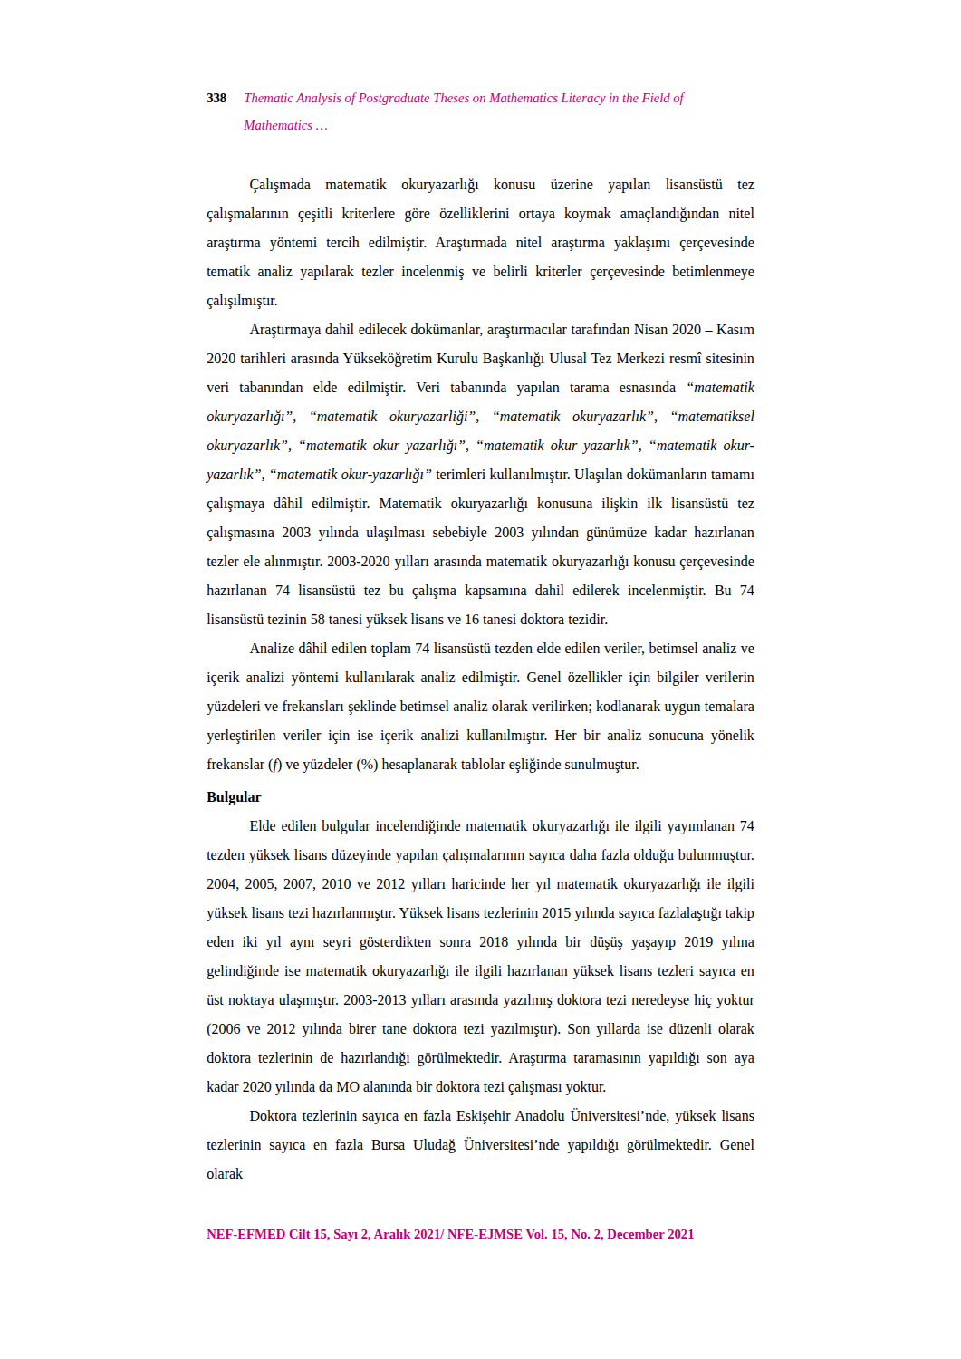338 Thematic Analysis of Postgraduate Theses on Mathematics Literacy in the Field of Mathematics …
Çalışmada matematik okuryazarlığı konusu üzerine yapılan lisansüstü tez çalışmalarının çeşitli kriterlere göre özelliklerini ortaya koymak amaçlandığından nitel araştırma yöntemi tercih edilmiştir. Araştırmada nitel araştırma yaklaşımı çerçevesinde tematik analiz yapılarak tezler incelenmiş ve belirli kriterler çerçevesinde betimlenmeye çalışılmıştır.
Araştırmaya dahil edilecek dokümanlar, araştırmacılar tarafından Nisan 2020 – Kasım 2020 tarihleri arasında Yükseköğretim Kurulu Başkanlığı Ulusal Tez Merkezi resmî sitesinin veri tabanından elde edilmiştir. Veri tabanında yapılan tarama esnasında “matematik okuryazarlığı”, “matematik okuryazarliği”, “matematik okuryazarlık”, “matematiksel okuryazarlık”, “matematik okur yazarlığı”, “matematik okur yazarlık”, “matematik okur-yazarlık”, “matematik okur-yazarlığı” terimleri kullanılmıştır. Ulaşılan dokümanların tamamı çalışmaya dâhil edilmiştir. Matematik okuryazarlığı konusuna ilişkin ilk lisansüstü tez çalışmasına 2003 yılında ulaşılması sebebiyle 2003 yılından günümüze kadar hazırlanan tezler ele alınmıştır. 2003-2020 yılları arasında matematik okuryazarlığı konusu çerçevesinde hazırlanan 74 lisansüstü tez bu çalışma kapsamına dahil edilerek incelenmiştir. Bu 74 lisansüstü tezinin 58 tanesi yüksek lisans ve 16 tanesi doktora tezidir.
Analize dâhil edilen toplam 74 lisansüstü tezden elde edilen veriler, betimsel analiz ve içerik analizi yöntemi kullanılarak analiz edilmiştir. Genel özellikler için bilgiler verilerin yüzdeleri ve frekansları şeklinde betimsel analiz olarak verilirken; kodlanarak uygun temalara yerleştirilen veriler için ise içerik analizi kullanılmıştır. Her bir analiz sonucuna yönelik frekanslar (f) ve yüzdeler (%) hesaplanarak tablolar eşliğinde sunulmuştur.
Bulgular
Elde edilen bulgular incelendiğinde matematik okuryazarlığı ile ilgili yayımlanan 74 tezden yüksek lisans düzeyinde yapılan çalışmalarının sayıca daha fazla olduğu bulunmuştur. 2004, 2005, 2007, 2010 ve 2012 yılları haricinde her yıl matematik okuryazarlığı ile ilgili yüksek lisans tezi hazırlanmıştır. Yüksek lisans tezlerinin 2015 yılında sayıca fazlalaştığı takip eden iki yıl aynı seyri gösterdikten sonra 2018 yılında bir düşüş yaşayıp 2019 yılına gelindiğinde ise matematik okuryazarlığı ile ilgili hazırlanan yüksek lisans tezleri sayıca en üst noktaya ulaşmıştır. 2003-2013 yılları arasında yazılmış doktora tezi neredeyse hiç yoktur (2006 ve 2012 yılında birer tane doktora tezi yazılmıştır). Son yıllarda ise düzenli olarak doktora tezlerinin de hazırlandığı görülmektedir. Araştırma taramasının yapıldığı son aya kadar 2020 yılında da MO alanında bir doktora tezi çalışması yoktur.
Doktora tezlerinin sayıca en fazla Eskişehir Anadolu Üniversitesi’nde, yüksek lisans tezlerinin sayıca en fazla Bursa Uludağ Üniversitesi’nde yapıldığı görülmektedir. Genel olarak
NEF-EFMED Cilt 15, Sayı 2, Aralık 2021/ NFE-EJMSE Vol. 15, No. 2, December 2021